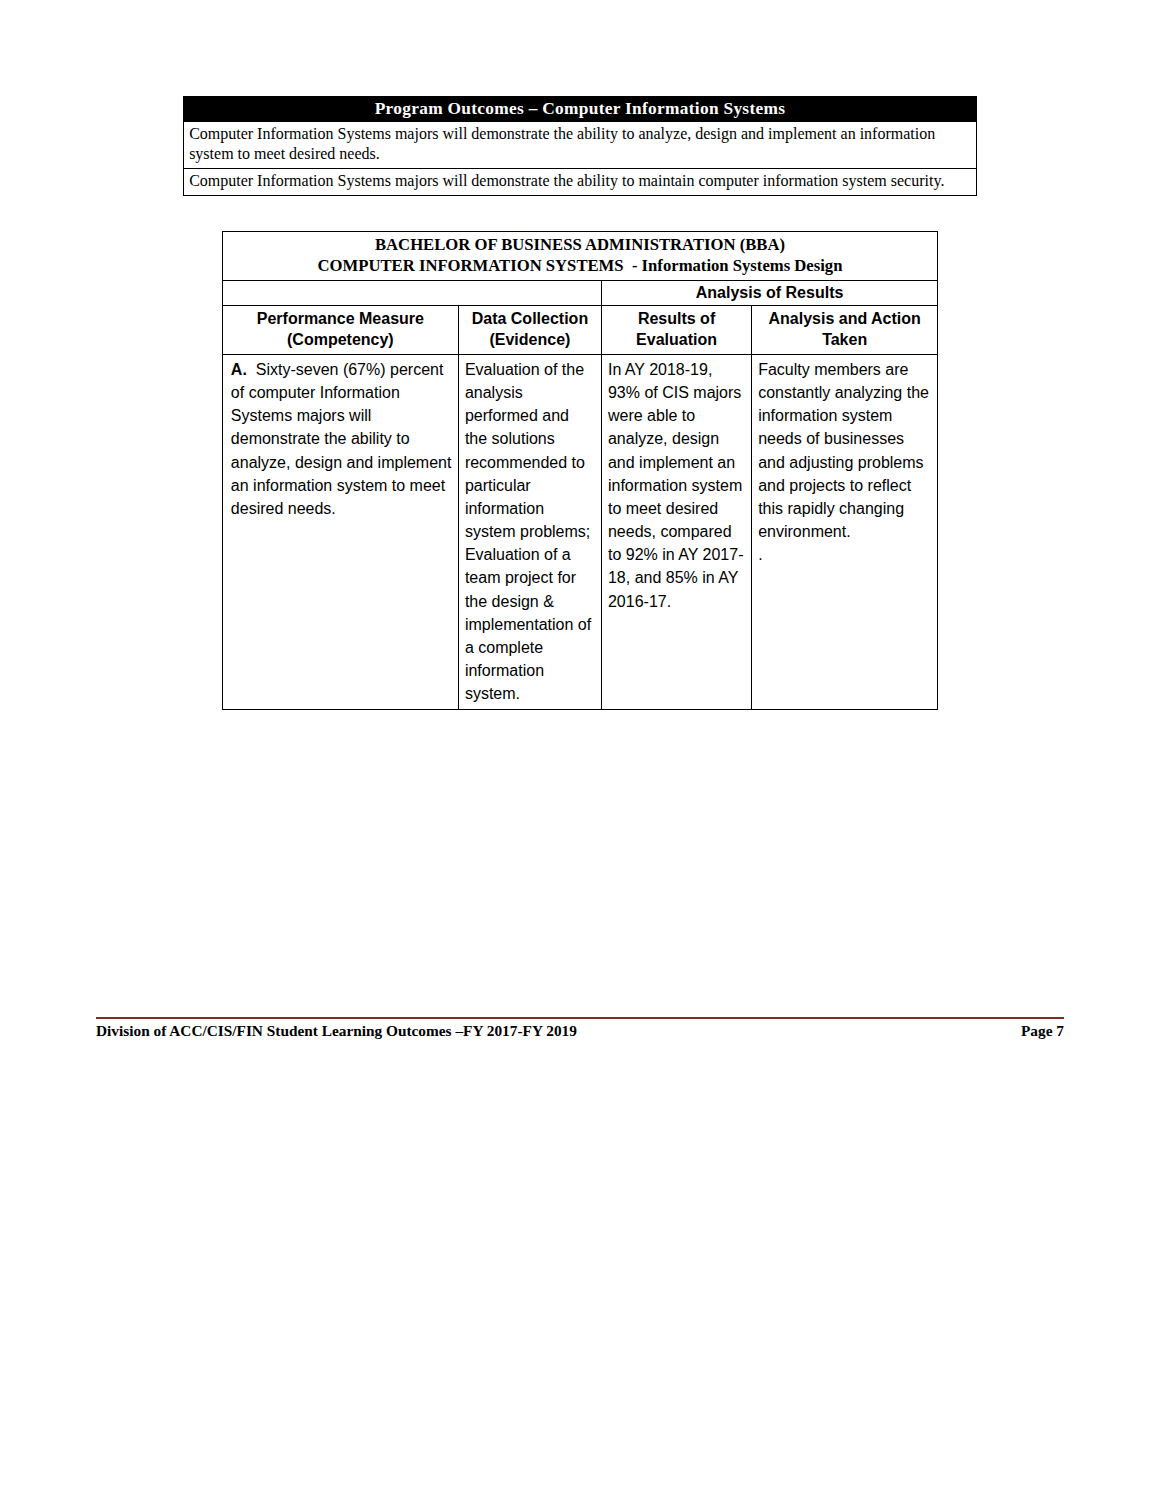| Program Outcomes – Computer Information Systems |
| --- |
| Computer Information Systems majors will demonstrate the ability to analyze, design and implement an information system to meet desired needs. |
| Computer Information Systems majors will demonstrate the ability to maintain computer information system security. |
| BACHELOR OF BUSINESS ADMINISTRATION (BBA) COMPUTER INFORMATION SYSTEMS - Information Systems Design |
| | Analysis of Results |
| Performance Measure (Competency) | Data Collection (Evidence) | Results of Evaluation | Analysis and Action Taken |
| A. Sixty-seven (67%) percent of computer Information Systems majors will demonstrate the ability to analyze, design and implement an information system to meet desired needs. | Evaluation of the analysis performed and the solutions recommended to particular information system problems; Evaluation of a team project for the design & implementation of a complete information system. | In AY 2018-19, 93% of CIS majors were able to analyze, design and implement an information system to meet desired needs, compared to 92% in AY 2017-18, and 85% in AY 2016-17. | Faculty members are constantly analyzing the information system needs of businesses and adjusting problems and projects to reflect this rapidly changing environment. . |
Division of ACC/CIS/FIN Student Learning Outcomes –FY 2017-FY 2019 Page 7